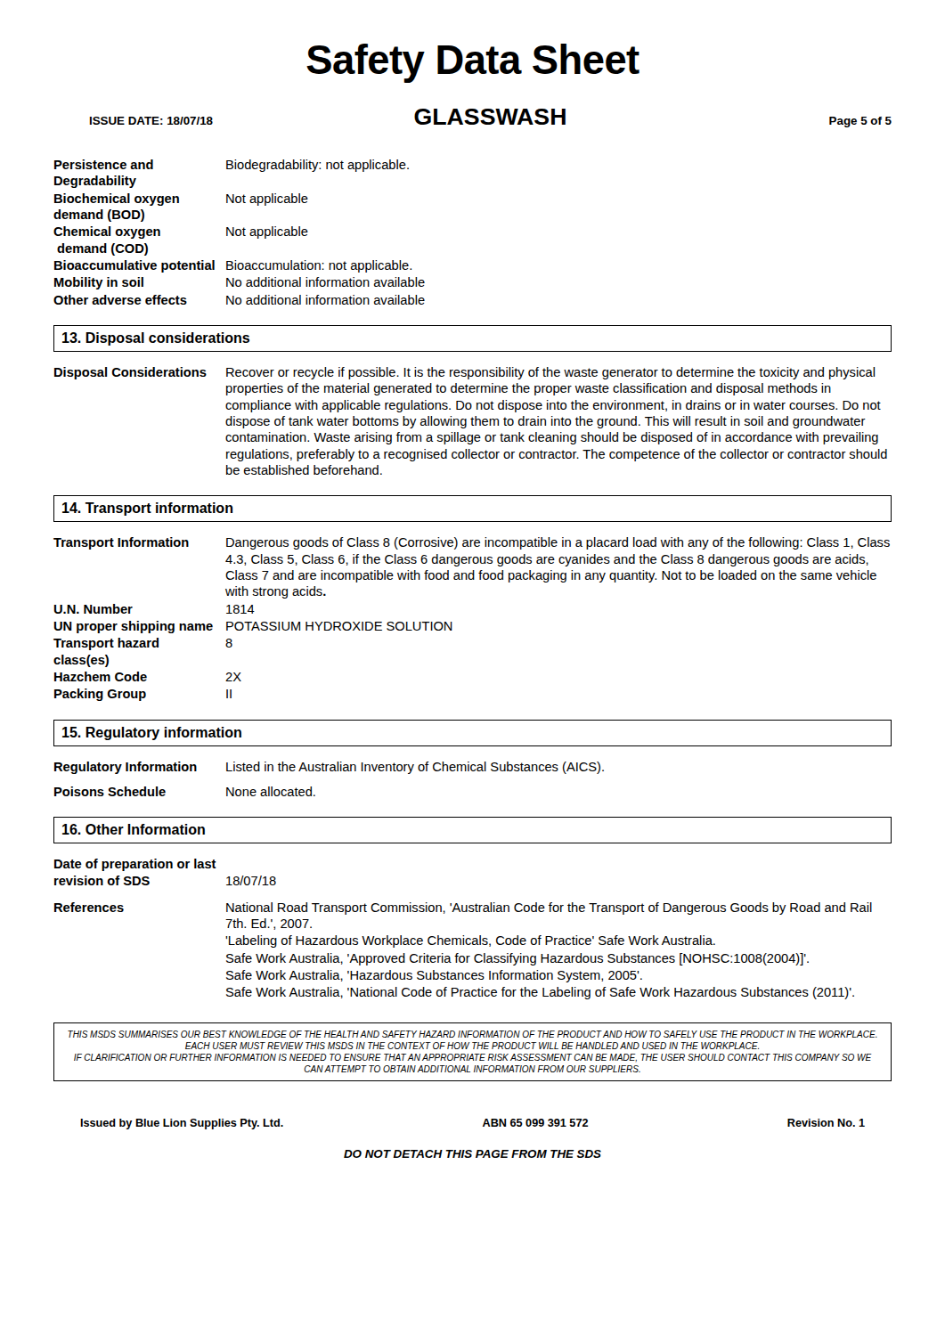Safety Data Sheet
ISSUE DATE: 18/07/18
GLASSWASH
Page 5 of 5
| Persistence and Degradability | Biodegradability: not applicable. |
| Biochemical oxygen demand (BOD) | Not applicable |
| Chemical oxygen demand (COD) | Not applicable |
| Bioaccumulative potential | Bioaccumulation: not applicable. |
| Mobility in soil | No additional information available |
| Other adverse effects | No additional information available |
13. Disposal considerations
| Disposal Considerations | Recover or recycle if possible. It is the responsibility of the waste generator to determine the toxicity and physical properties of the material generated to determine the proper waste classification and disposal methods in compliance with applicable regulations. Do not dispose into the environment, in drains or in water courses. Do not dispose of tank water bottoms by allowing them to drain into the ground. This will result in soil and groundwater contamination. Waste arising from a spillage or tank cleaning should be disposed of in accordance with prevailing regulations, preferably to a recognised collector or contractor. The competence of the collector or contractor should be established beforehand. |
14. Transport information
| Transport Information | Dangerous goods of Class 8 (Corrosive) are incompatible in a placard load with any of the following: Class 1, Class 4.3, Class 5, Class 6, if the Class 6 dangerous goods are cyanides and the Class 8 dangerous goods are acids, Class 7 and are incompatible with food and food packaging in any quantity. Not to be loaded on the same vehicle with strong acids . |
| U.N. Number | 1814 |
| UN proper shipping name | POTASSIUM HYDROXIDE SOLUTION |
| Transport hazard class(es) | 8 |
| Hazchem Code | 2X |
| Packing Group | II |
15. Regulatory information
| Regulatory Information | Listed in the Australian Inventory of Chemical Substances (AICS). |
| Poisons Schedule | None allocated. |
16. Other Information
| Date of preparation or last revision of SDS | 18/07/18 |
| References | National Road Transport Commission, 'Australian Code for the Transport of Dangerous Goods by Road and Rail 7th. Ed.', 2007. 'Labeling of Hazardous Workplace Chemicals, Code of Practice' Safe Work Australia. Safe Work Australia, 'Approved Criteria for Classifying Hazardous Substances [NOHSC:1008(2004)]'. Safe Work Australia, 'Hazardous Substances Information System, 2005'. Safe Work Australia, 'National Code of Practice for the Labeling of Safe Work Hazardous Substances (2011)'. |
THIS MSDS SUMMARISES OUR BEST KNOWLEDGE OF THE HEALTH AND SAFETY HAZARD INFORMATION OF THE PRODUCT AND HOW TO SAFELY USE THE PRODUCT IN THE WORKPLACE. EACH USER MUST REVIEW THIS MSDS IN THE CONTEXT OF HOW THE PRODUCT WILL BE HANDLED AND USED IN THE WORKPLACE.
IF CLARIFICATION OR FURTHER INFORMATION IS NEEDED TO ENSURE THAT AN APPROPRIATE RISK ASSESSMENT CAN BE MADE, THE USER SHOULD CONTACT THIS COMPANY SO WE CAN ATTEMPT TO OBTAIN ADDITIONAL INFORMATION FROM OUR SUPPLIERS.
Issued by Blue Lion Supplies Pty. Ltd.
ABN 65 099 391 572
Revision No. 1
DO NOT DETACH THIS PAGE FROM THE SDS